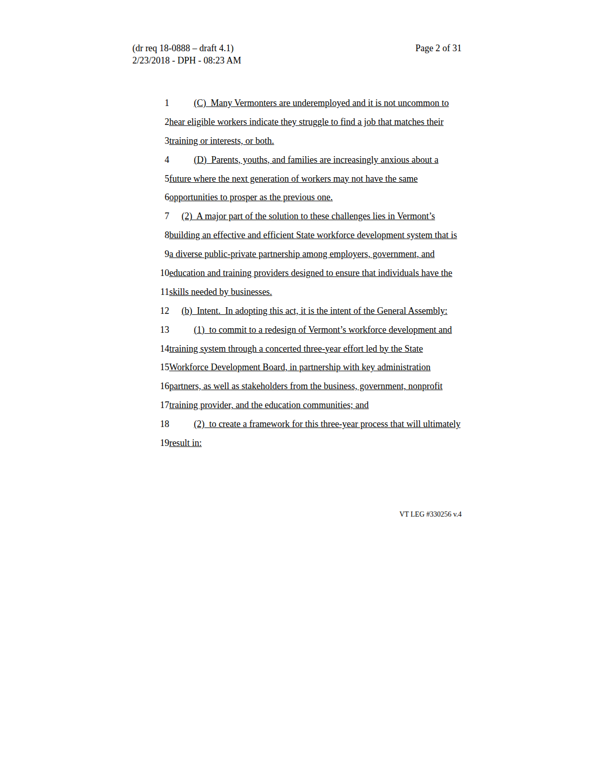(dr req 18-0888 – draft 4.1) 2/23/2018 - DPH - 08:23 AM
Page 2 of 31
| 1 | (C) Many Vermonters are underemployed and it is not uncommon to |
| 2 | hear eligible workers indicate they struggle to find a job that matches their |
| 3 | training or interests, or both. |
| 4 | (D) Parents, youths, and families are increasingly anxious about a |
| 5 | future where the next generation of workers may not have the same |
| 6 | opportunities to prosper as the previous one. |
| 7 | (2) A major part of the solution to these challenges lies in Vermont’s |
| 8 | building an effective and efficient State workforce development system that is |
| 9 | a diverse public-private partnership among employers, government, and |
| 10 | education and training providers designed to ensure that individuals have the |
| 11 | skills needed by businesses. |
| 12 | (b) Intent. In adopting this act, it is the intent of the General Assembly: |
| 13 | (1) to commit to a redesign of Vermont’s workforce development and |
| 14 | training system through a concerted three-year effort led by the State |
| 15 | Workforce Development Board, in partnership with key administration |
| 16 | partners, as well as stakeholders from the business, government, nonprofit |
| 17 | training provider, and the education communities; and |
| 18 | (2) to create a framework for this three-year process that will ultimately |
| 19 | result in: |
VT LEG #330256 v.4